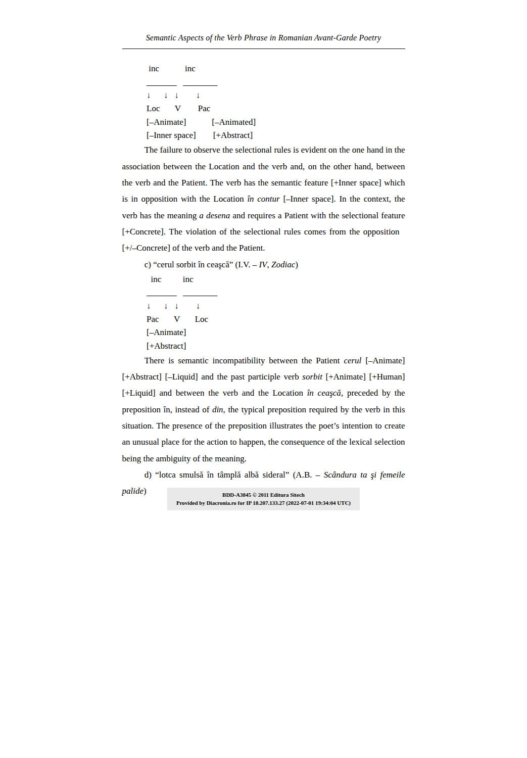Semantic Aspects of the Verb Phrase in Romanian Avant-Garde Poetry
inc inc _______ ________ ↓ ↓ ↓ ↓ Loc V Pac [–Animate] [–Animated] [–Inner space] [+Abstract]
The failure to observe the selectional rules is evident on the one hand in the association between the Location and the verb and, on the other hand, between the verb and the Patient. The verb has the semantic feature [+Inner space] which is in opposition with the Location în contur [–Inner space]. In the context, the verb has the meaning a desena and requires a Patient with the selectional feature [+Concrete]. The violation of the selectional rules comes from the opposition [+/–Concrete] of the verb and the Patient.
c) “cerul sorbit în ceaşcă” (I.V. – IV, Zodiac)
inc inc _______ ________ ↓ ↓ ↓ ↓ Pac V Loc [–Animate] [+Abstract]
There is semantic incompatibility between the Patient cerul [–Animate] [+Abstract] [–Liquid] and the past participle verb sorbit [+Animate] [+Human] [+Liquid] and between the verb and the Location în ceaşcă, preceded by the preposition în, instead of din, the typical preposition required by the verb in this situation. The presence of the preposition illustrates the poet’s intention to create an unusual place for the action to happen, the consequence of the lexical selection being the ambiguity of the meaning.
d) “lotca smulsă în tâmplă albă sideral” (A.B. – Scândura ta şi femeile palide)
BDD-A3845 © 2011 Editura Sitech
Provided by Diacronia.ro for IP 18.207.133.27 (2022-07-01 19:34:04 UTC)